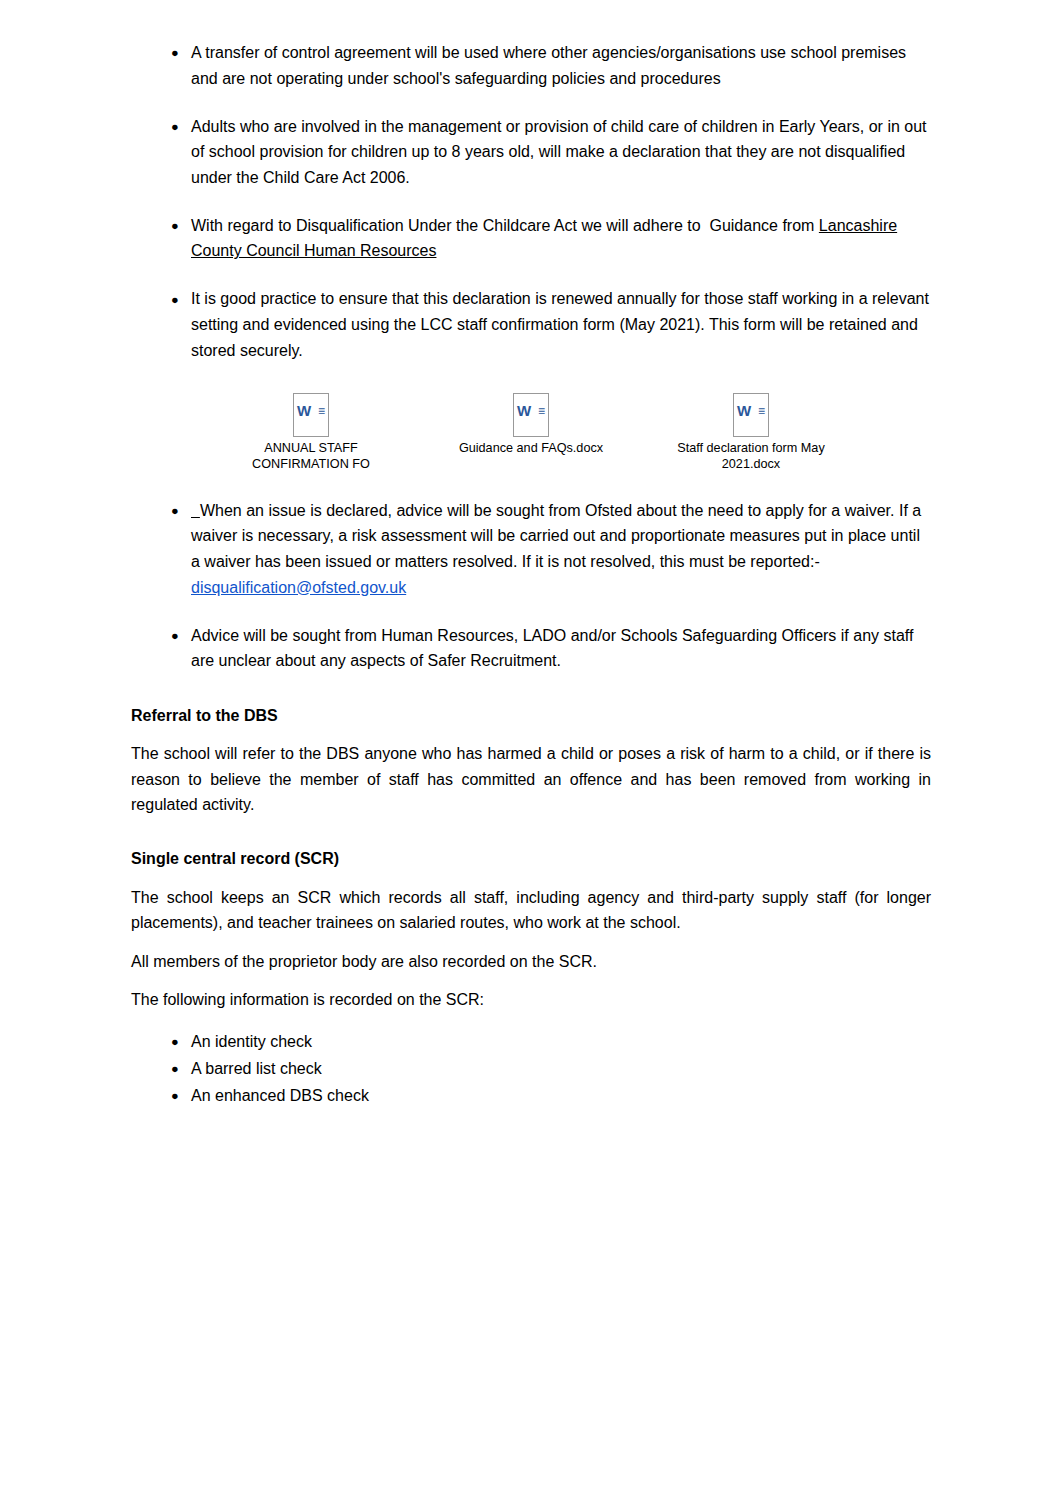A transfer of control agreement will be used where other agencies/organisations use school premises and are not operating under school's safeguarding policies and procedures
Adults who are involved in the management or provision of child care of children in Early Years, or in out of school provision for children up to 8 years old, will make a declaration that they are not disqualified under the Child Care Act 2006.
With regard to Disqualification Under the Childcare Act we will adhere to Guidance from Lancashire County Council Human Resources
It is good practice to ensure that this declaration is renewed annually for those staff working in a relevant setting and evidenced using the LCC staff confirmation form (May 2021). This form will be retained and stored securely.
ANNUAL STAFF CONFIRMATION FO
Guidance and FAQs.docx
Staff declaration form May 2021.docx
When an issue is declared, advice will be sought from Ofsted about the need to apply for a waiver. If a waiver is necessary, a risk assessment will be carried out and proportionate measures put in place until a waiver has been issued or matters resolved. If it is not resolved, this must be reported:- disqualification@ofsted.gov.uk
Advice will be sought from Human Resources, LADO and/or Schools Safeguarding Officers if any staff are unclear about any aspects of Safer Recruitment.
Referral to the DBS
The school will refer to the DBS anyone who has harmed a child or poses a risk of harm to a child, or if there is reason to believe the member of staff has committed an offence and has been removed from working in regulated activity.
Single central record (SCR)
The school keeps an SCR which records all staff, including agency and third-party supply staff (for longer placements), and teacher trainees on salaried routes, who work at the school.
All members of the proprietor body are also recorded on the SCR.
The following information is recorded on the SCR:
An identity check
A barred list check
An enhanced DBS check